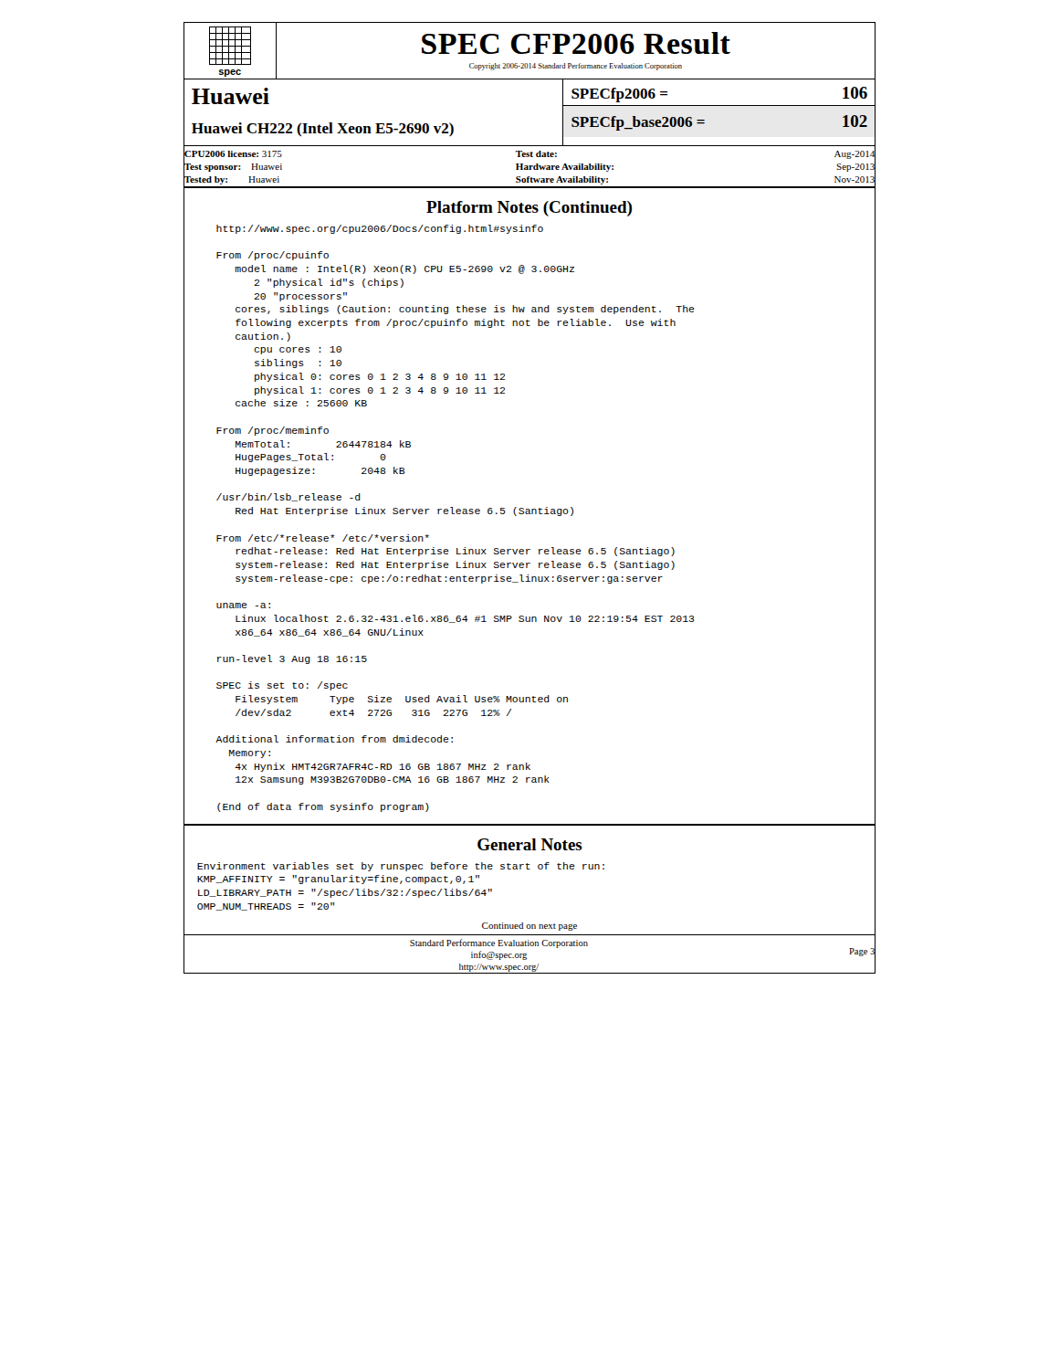spec
SPEC CFP2006 Result
Copyright 2006-2014 Standard Performance Evaluation Corporation
Huawei
Huawei CH222 (Intel Xeon E5-2690 v2)
SPECfp2006 = 106
SPECfp_base2006 = 102
CPU2006 license: 3175
Test sponsor: Huawei
Tested by: Huawei
Test date: Aug-2014
Hardware Availability: Sep-2013
Software Availability: Nov-2013
Platform Notes (Continued)
   http://www.spec.org/cpu2006/Docs/config.html#sysinfo

   From /proc/cpuinfo
      model name : Intel(R) Xeon(R) CPU E5-2690 v2 @ 3.00GHz
         2 "physical id"s (chips)
         20 "processors"
      cores, siblings (Caution: counting these is hw and system dependent.  The
      following excerpts from /proc/cpuinfo might not be reliable.  Use with
      caution.)
         cpu cores : 10
         siblings  : 10
         physical 0: cores 0 1 2 3 4 8 9 10 11 12
         physical 1: cores 0 1 2 3 4 8 9 10 11 12
      cache size : 25600 KB

   From /proc/meminfo
      MemTotal:       264478184 kB
      HugePages_Total:       0
      Hugepagesize:       2048 kB

   /usr/bin/lsb_release -d
      Red Hat Enterprise Linux Server release 6.5 (Santiago)

   From /etc/*release* /etc/*version*
      redhat-release: Red Hat Enterprise Linux Server release 6.5 (Santiago)
      system-release: Red Hat Enterprise Linux Server release 6.5 (Santiago)
      system-release-cpe: cpe:/o:redhat:enterprise_linux:6server:ga:server

   uname -a:
      Linux localhost 2.6.32-431.el6.x86_64 #1 SMP Sun Nov 10 22:19:54 EST 2013
      x86_64 x86_64 x86_64 GNU/Linux

   run-level 3 Aug 18 16:15

   SPEC is set to: /spec
      Filesystem     Type  Size  Used Avail Use% Mounted on
      /dev/sda2      ext4  272G   31G  227G  12% /

   Additional information from dmidecode:
     Memory:
      4x Hynix HMT42GR7AFR4C-RD 16 GB 1867 MHz 2 rank
      12x Samsung M393B2G70DB0-CMA 16 GB 1867 MHz 2 rank

   (End of data from sysinfo program)
General Notes
Environment variables set by runspec before the start of the run:
KMP_AFFINITY = "granularity=fine,compact,0,1"
LD_LIBRARY_PATH = "/spec/libs/32:/spec/libs/64"
OMP_NUM_THREADS = "20"
Continued on next page
Standard Performance Evaluation Corporation
info@spec.org
http://www.spec.org/
Page 3